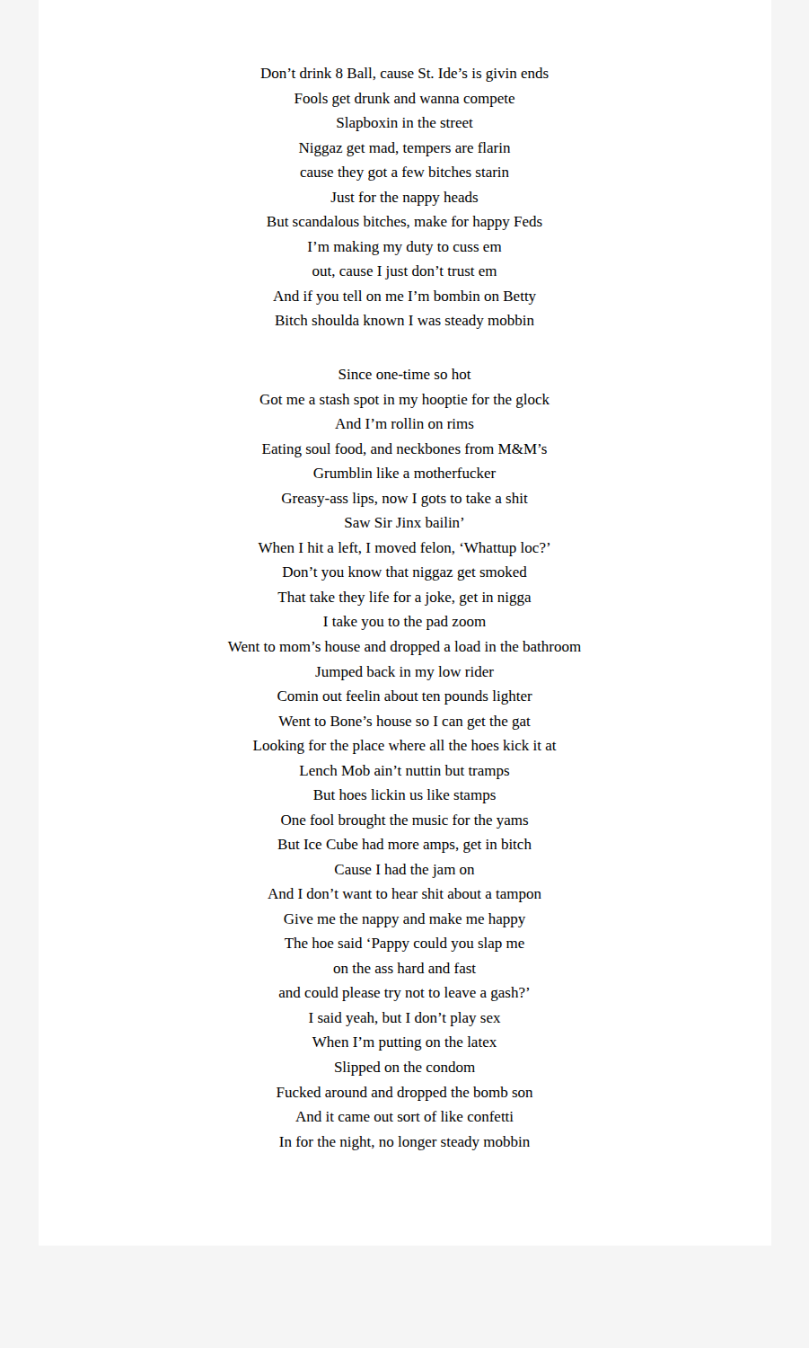Don’t drink 8 Ball, cause St. Ide’s is givin ends Fools get drunk and wanna compete Slapboxin in the street Niggaz get mad, tempers are flarin cause they got a few bitches starin Just for the nappy heads But scandalous bitches, make for happy Feds I’m making my duty to cuss em out, cause I just don’t trust em And if you tell on me I’m bombin on Betty Bitch shoulda known I was steady mobbin
Since one-time so hot Got me a stash spot in my hooptie for the glock And I’m rollin on rims Eating soul food, and neckbones from M&M’s Grumblin like a motherfucker Greasy-ass lips, now I gots to take a shit Saw Sir Jinx bailin’ When I hit a left, I moved felon, ‘Whattup loc?’ Don’t you know that niggaz get smoked That take they life for a joke, get in nigga I take you to the pad zoom Went to mom’s house and dropped a load in the bathroom Jumped back in my low rider Comin out feelin about ten pounds lighter Went to Bone’s house so I can get the gat Looking for the place where all the hoes kick it at Lench Mob ain’t nuttin but tramps But hoes lickin us like stamps One fool brought the music for the yams But Ice Cube had more amps, get in bitch Cause I had the jam on And I don’t want to hear shit about a tampon Give me the nappy and make me happy The hoe said ‘Pappy could you slap me on the ass hard and fast and could please try not to leave a gash?’ I said yeah, but I don’t play sex When I’m putting on the latex Slipped on the condom Fucked around and dropped the bomb son And it came out sort of like confetti In for the night, no longer steady mobbin